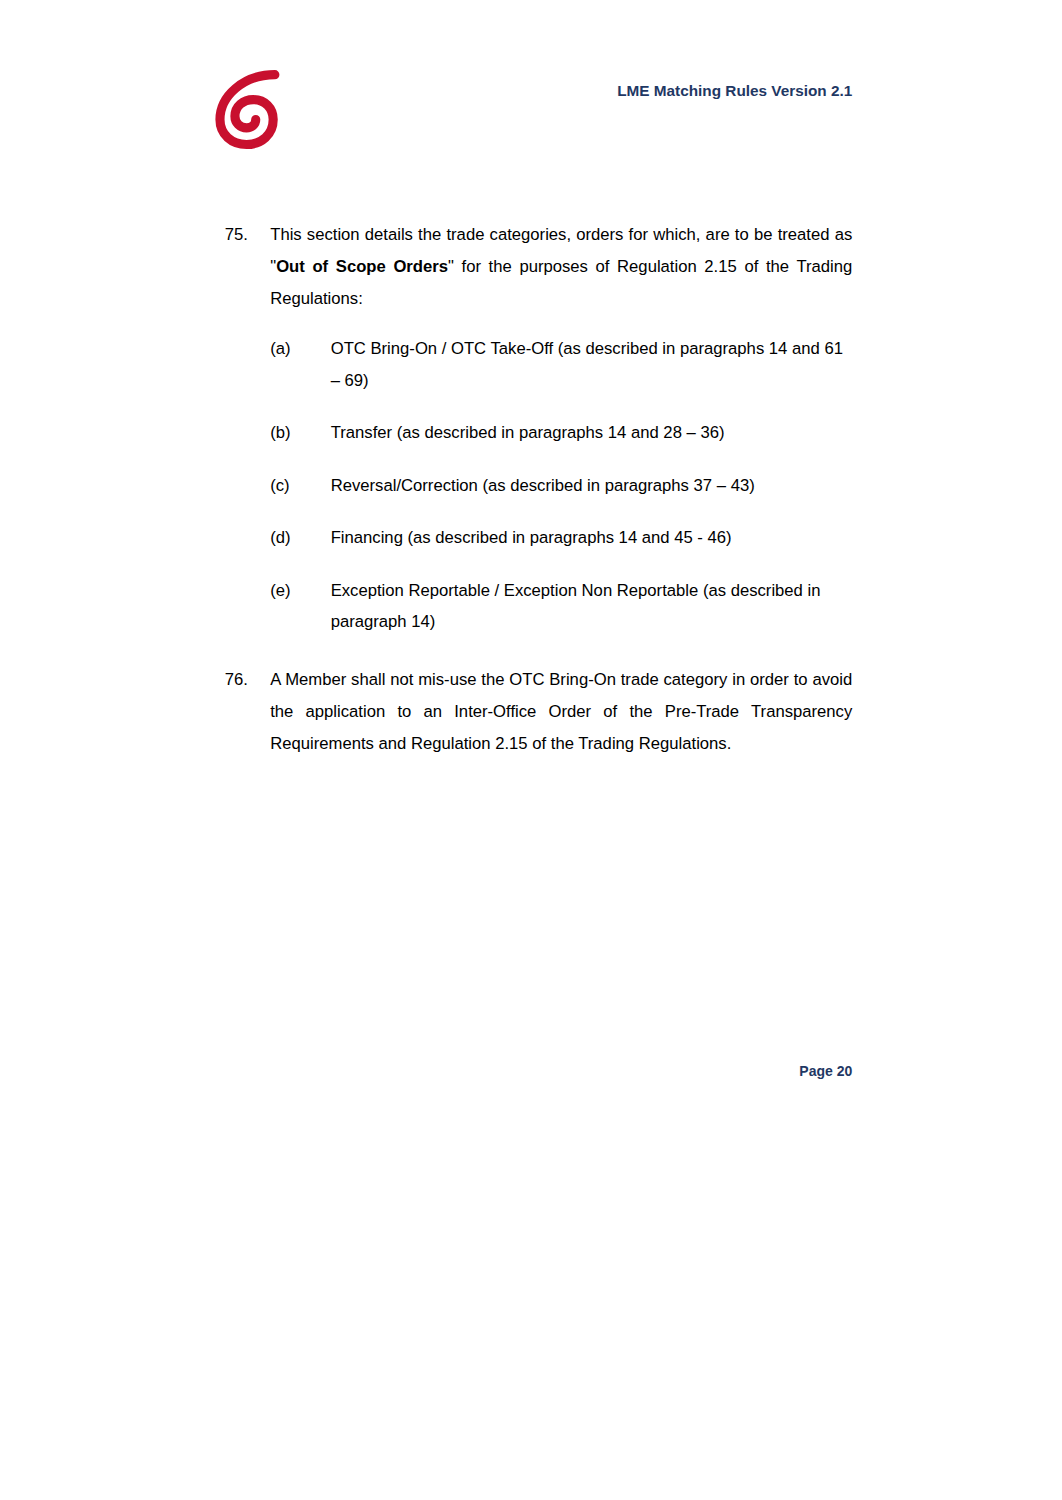LME Matching Rules Version 2.1
75. This section details the trade categories, orders for which, are to be treated as "Out of Scope Orders" for the purposes of Regulation 2.15 of the Trading Regulations:
(a) OTC Bring-On / OTC Take-Off (as described in paragraphs 14 and 61 – 69)
(b) Transfer (as described in paragraphs 14 and 28 – 36)
(c) Reversal/Correction (as described in paragraphs 37 – 43)
(d) Financing (as described in paragraphs 14 and 45 - 46)
(e) Exception Reportable / Exception Non Reportable (as described in paragraph 14)
76. A Member shall not mis-use the OTC Bring-On trade category in order to avoid the application to an Inter-Office Order of the Pre-Trade Transparency Requirements and Regulation 2.15 of the Trading Regulations.
Page 20